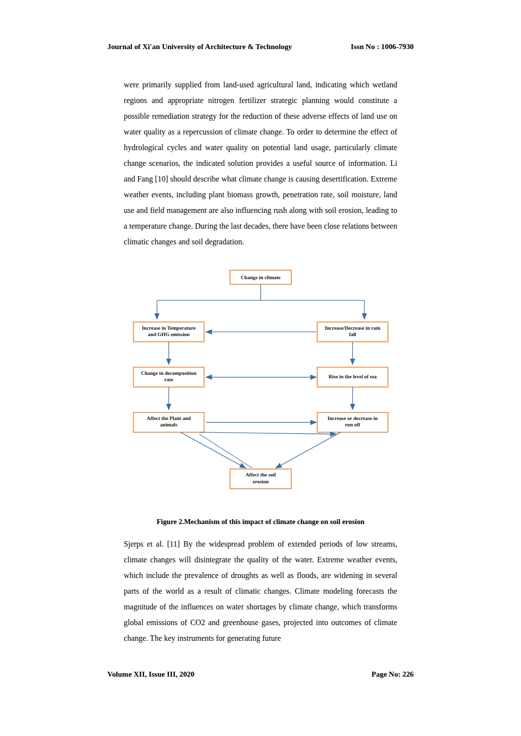Journal of Xi'an University of Architecture & Technology
Issn No : 1006-7930
were primarily supplied from land-used agricultural land, indicating which wetland regions and appropriate nitrogen fertilizer strategic planning would constitute a possible remediation strategy for the reduction of these adverse effects of land use on water quality as a repercussion of climate change. To order to determine the effect of hydrological cycles and water quality on potential land usage, particularly climate change scenarios, the indicated solution provides a useful source of information. Li and Fang [10] should describe what climate change is causing desertification. Extreme weather events, including plant biomass growth, penetration rate, soil moisture, land use and field management are also influencing rush along with soil erosion, leading to a temperature change. During the last decades, there have been close relations between climatic changes and soil degradation.
Change in climate Increase in Temperature and GHG emission Increase/Decrease in rain fall Change in decomposition rate Rise in the level of sea Affect the Plant and animals Increase or decrease in run off Affect the soil erosion
Figure 2.Mechanism of this impact of climate change on soil erosion
Sjerps et al. [11] By the widespread problem of extended periods of low streams, climate changes will disintegrate the quality of the water. Extreme weather events, which include the prevalence of droughts as well as floods, are widening in several parts of the world as a result of climatic changes. Climate modeling forecasts the magnitude of the influences on water shortages by climate change, which transforms global emissions of CO2 and greenhouse gases, projected into outcomes of climate change. The key instruments for generating future
Volume XII, Issue III, 2020
Page No: 226